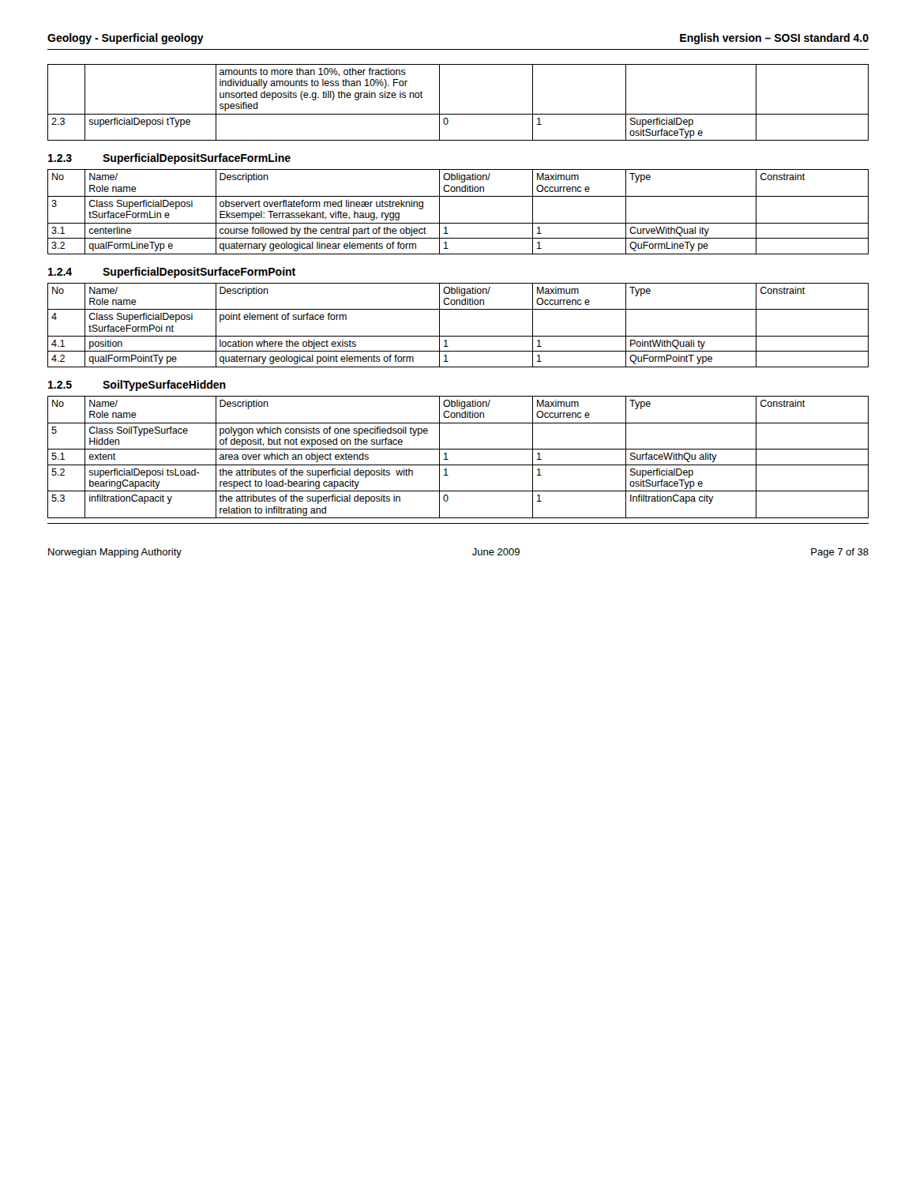Geology - Superficial geology English version – SOSI standard 4.0
| | | amounts to more than 10%, other fractions individually amounts to less than 10%). For unsorted deposits (e.g. till) the grain size is not spesified | | | | |
| 2.3 | superficialDeposi tType | | 0 | 1 | SuperficialDep ositSurfaceTyp e | |
1.2.3 SuperficialDepositSurfaceFormLine
| No | Name/ Role name | Description | Obligation/ Condition | Maximum Occurrenc e | Type | Constraint |
| --- | --- | --- | --- | --- | --- | --- |
| 3 | Class SuperficialDeposi tSurfaceFormLin e | observert overflateform med lineær utstrekning Eksempel: Terrassekant, vifte, haug, rygg | | | | |
| 3.1 | centerline | course followed by the central part of the object | 1 | 1 | CurveWithQual ity | |
| 3.2 | qualFormLineTyp e | quaternary geological linear elements of form | 1 | 1 | QuFormLineTy pe | |
1.2.4 SuperficialDepositSurfaceFormPoint
| No | Name/ Role name | Description | Obligation/ Condition | Maximum Occurrenc e | Type | Constraint |
| --- | --- | --- | --- | --- | --- | --- |
| 4 | Class SuperficialDeposi tSurfaceFormPoi nt | point element of surface form | | | | |
| 4.1 | position | location where the object exists | 1 | 1 | PointWithQuali ty | |
| 4.2 | qualFormPointTy pe | quaternary geological point elements of form | 1 | 1 | QuFormPointT ype | |
1.2.5 SoilTypeSurfaceHidden
| No | Name/ Role name | Description | Obligation/ Condition | Maximum Occurrenc e | Type | Constraint |
| --- | --- | --- | --- | --- | --- | --- |
| 5 | Class SoilTypeSurface Hidden | polygon which consists of one specifiedsoil type of deposit, but not exposed on the surface | | | | |
| 5.1 | extent | area over which an object extends | 1 | 1 | SurfaceWithQu ality | |
| 5.2 | superficialDeposi tsLoad- bearingCapacity | the attributes of the superficial deposits with respect to load-bearing capacity | 1 | 1 | SuperficialDep ositSurfaceTyp e | |
| 5.3 | infiltrationCapacit y | the attributes of the superficial deposits in relation to infiltrating and | 0 | 1 | InfiltrationCapa city | |
Norwegian Mapping Authority June 2009 Page 7 of 38